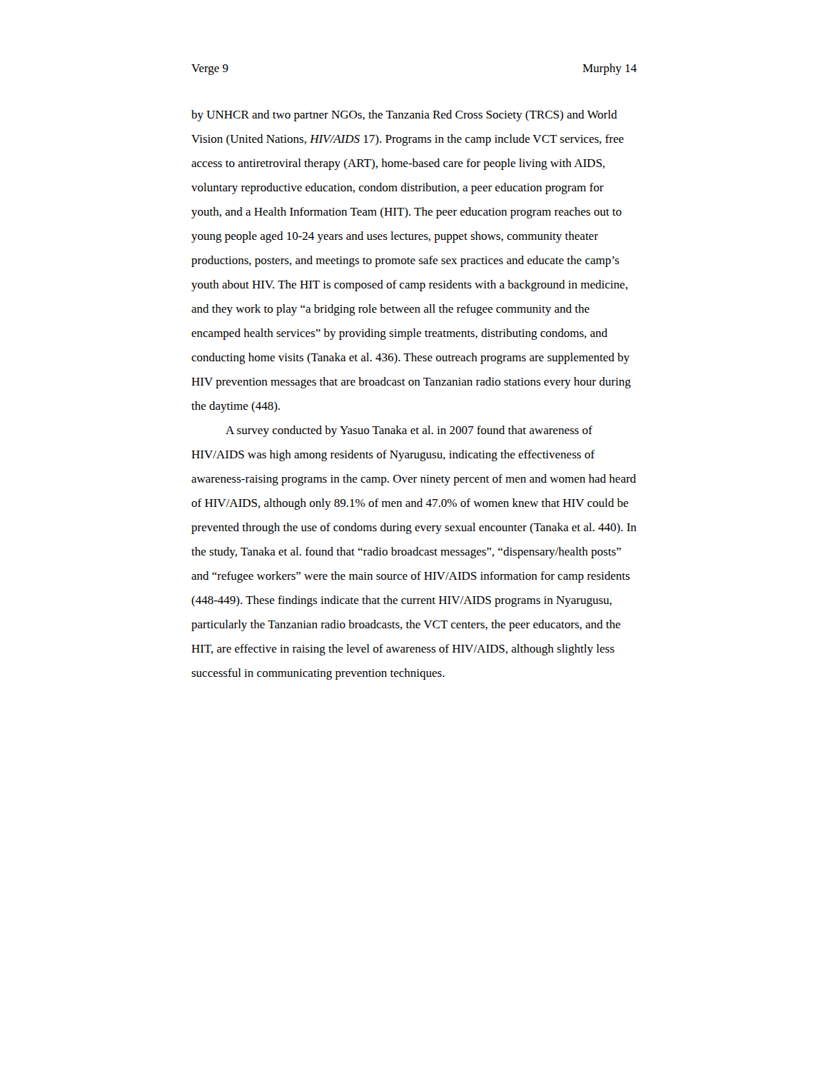Verge 9 Murphy 14
by UNHCR and two partner NGOs, the Tanzania Red Cross Society (TRCS) and World Vision (United Nations, HIV/AIDS 17). Programs in the camp include VCT services, free access to antiretroviral therapy (ART), home-based care for people living with AIDS, voluntary reproductive education, condom distribution, a peer education program for youth, and a Health Information Team (HIT). The peer education program reaches out to young people aged 10-24 years and uses lectures, puppet shows, community theater productions, posters, and meetings to promote safe sex practices and educate the camp’s youth about HIV. The HIT is composed of camp residents with a background in medicine, and they work to play “a bridging role between all the refugee community and the encamped health services” by providing simple treatments, distributing condoms, and conducting home visits (Tanaka et al. 436). These outreach programs are supplemented by HIV prevention messages that are broadcast on Tanzanian radio stations every hour during the daytime (448).
A survey conducted by Yasuo Tanaka et al. in 2007 found that awareness of HIV/AIDS was high among residents of Nyarugusu, indicating the effectiveness of awareness-raising programs in the camp. Over ninety percent of men and women had heard of HIV/AIDS, although only 89.1% of men and 47.0% of women knew that HIV could be prevented through the use of condoms during every sexual encounter (Tanaka et al. 440). In the study, Tanaka et al. found that “radio broadcast messages”, “dispensary/health posts” and “refugee workers” were the main source of HIV/AIDS information for camp residents (448-449). These findings indicate that the current HIV/AIDS programs in Nyarugusu, particularly the Tanzanian radio broadcasts, the VCT centers, the peer educators, and the HIT, are effective in raising the level of awareness of HIV/AIDS, although slightly less successful in communicating prevention techniques.